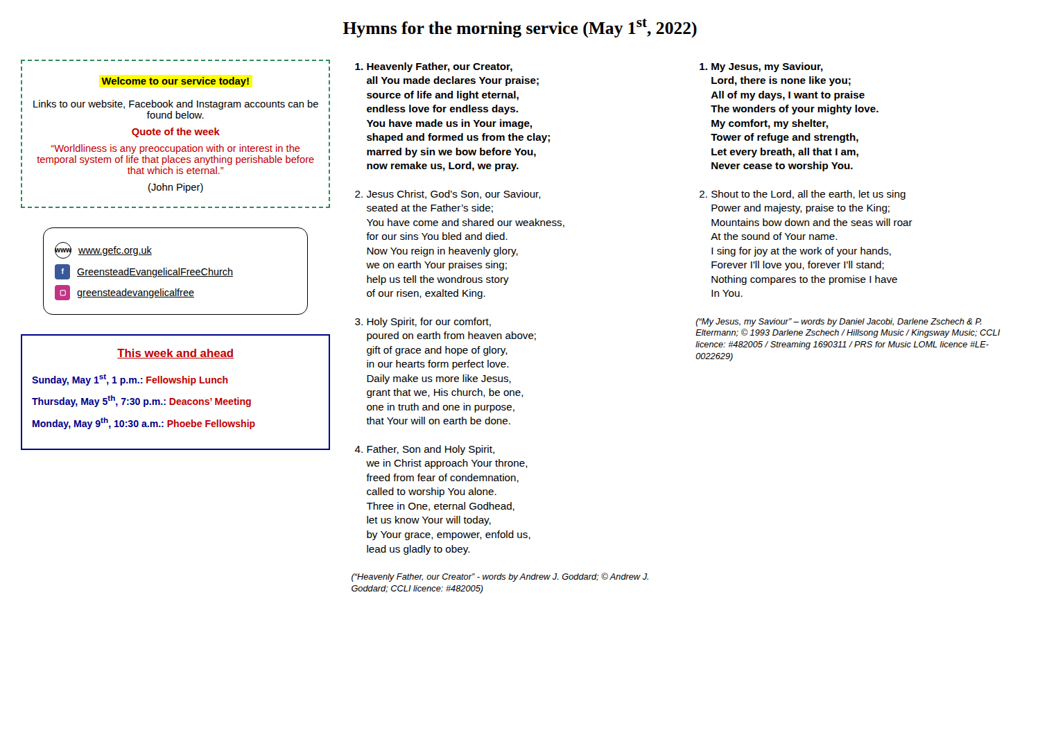Hymns for the morning service (May 1st, 2022)
Welcome to our service today!
Links to our website, Facebook and Instagram accounts can be found below.
Quote of the week
“Worldliness is any preoccupation with or interest in the temporal system of life that places anything perishable before that which is eternal.”
(John Piper)
www www.gefc.org.uk
fGreensteadEvangelicalFreeChurch
▢greensteadevangelicalfree
This week and ahead
Sunday, May 1st, 1 p.m.: Fellowship Lunch
Thursday, May 5th, 7:30 p.m.: Deacons’ Meeting
Monday, May 9th, 10:30 a.m.: Phoebe Fellowship
Heavenly Father, our Creator,
all You made declares Your praise;
source of life and light eternal,
endless love for endless days.
You have made us in Your image,
shaped and formed us from the clay;
marred by sin we bow before You,
now remake us, Lord, we pray.
Jesus Christ, God’s Son, our Saviour,
seated at the Father’s side;
You have come and shared our weakness,
for our sins You bled and died.
Now You reign in heavenly glory,
we on earth Your praises sing;
help us tell the wondrous story
of our risen, exalted King.
Holy Spirit, for our comfort,
poured on earth from heaven above;
gift of grace and hope of glory,
in our hearts form perfect love.
Daily make us more like Jesus,
grant that we, His church, be one,
one in truth and one in purpose,
that Your will on earth be done.
Father, Son and Holy Spirit,
we in Christ approach Your throne,
freed from fear of condemnation,
called to worship You alone.
Three in One, eternal Godhead,
let us know Your will today,
by Your grace, empower, enfold us,
lead us gladly to obey.
(“Heavenly Father, our Creator” - words by Andrew J. Goddard; © Andrew J. Goddard; CCLI licence: #482005)
My Jesus, my Saviour,
Lord, there is none like you;
All of my days, I want to praise
The wonders of your mighty love.
My comfort, my shelter,
Tower of refuge and strength,
Let every breath, all that I am,
Never cease to worship You.
Shout to the Lord, all the earth, let us sing
Power and majesty, praise to the King;
Mountains bow down and the seas will roar
At the sound of Your name.
I sing for joy at the work of your hands,
Forever I'll love you, forever I'll stand;
Nothing compares to the promise I have
In You.
(“My Jesus, my Saviour” – words by Daniel Jacobi, Darlene Zschech & P. Eltermann; © 1993 Darlene Zschech / Hillsong Music / Kingsway Music; CCLI licence: #482005 / Streaming 1690311 / PRS for Music LOML licence #LE-0022629)